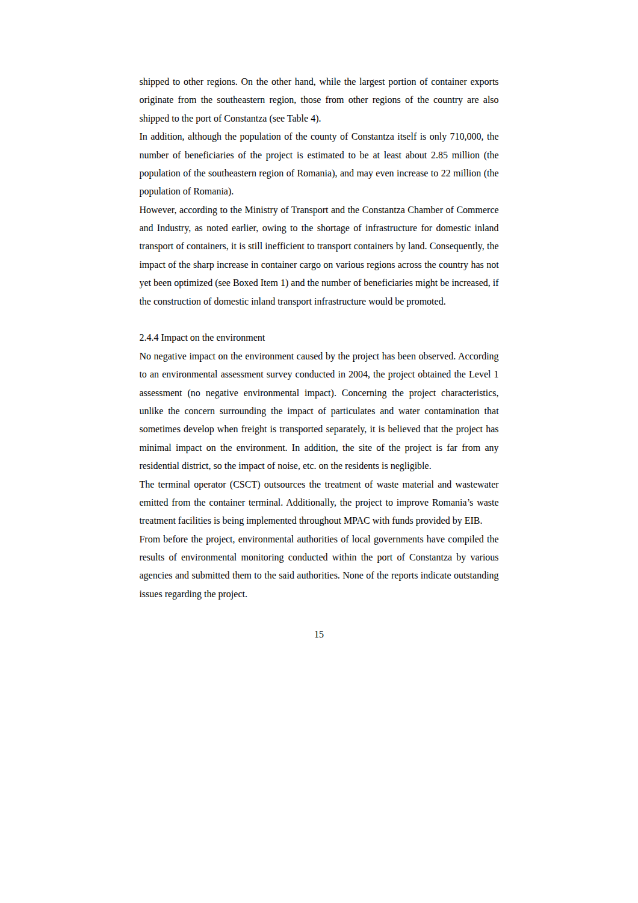shipped to other regions. On the other hand, while the largest portion of container exports originate from the southeastern region, those from other regions of the country are also shipped to the port of Constantza (see Table 4).
In addition, although the population of the county of Constantza itself is only 710,000, the number of beneficiaries of the project is estimated to be at least about 2.85 million (the population of the southeastern region of Romania), and may even increase to 22 million (the population of Romania).
However, according to the Ministry of Transport and the Constantza Chamber of Commerce and Industry, as noted earlier, owing to the shortage of infrastructure for domestic inland transport of containers, it is still inefficient to transport containers by land. Consequently, the impact of the sharp increase in container cargo on various regions across the country has not yet been optimized (see Boxed Item 1) and the number of beneficiaries might be increased, if the construction of domestic inland transport infrastructure would be promoted.
2.4.4 Impact on the environment
No negative impact on the environment caused by the project has been observed. According to an environmental assessment survey conducted in 2004, the project obtained the Level 1 assessment (no negative environmental impact). Concerning the project characteristics, unlike the concern surrounding the impact of particulates and water contamination that sometimes develop when freight is transported separately, it is believed that the project has minimal impact on the environment. In addition, the site of the project is far from any residential district, so the impact of noise, etc. on the residents is negligible.
The terminal operator (CSCT) outsources the treatment of waste material and wastewater emitted from the container terminal. Additionally, the project to improve Romania’s waste treatment facilities is being implemented throughout MPAC with funds provided by EIB.
From before the project, environmental authorities of local governments have compiled the results of environmental monitoring conducted within the port of Constantza by various agencies and submitted them to the said authorities. None of the reports indicate outstanding issues regarding the project.
15